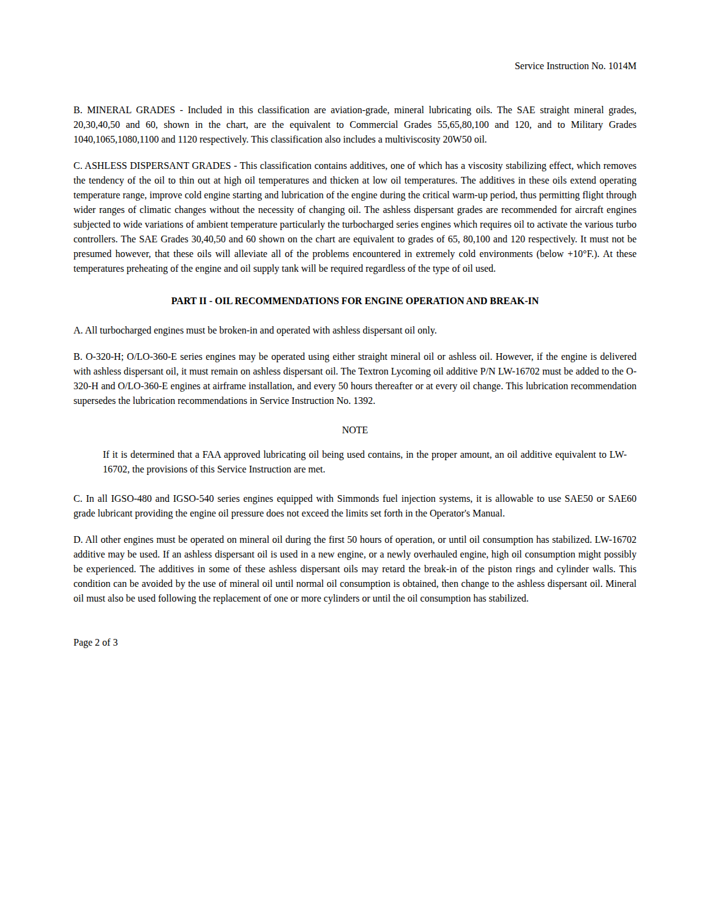Service Instruction No. 1014M
B. MINERAL GRADES - Included in this classification are aviation-grade, mineral lubricating oils. The SAE straight mineral grades, 20,30,40,50 and 60, shown in the chart, are the equivalent to Commercial Grades 55,65,80,100 and 120, and to Military Grades 1040,1065,1080,1100 and 1120 respectively. This classification also includes a multiviscosity 20W50 oil.
C. ASHLESS DISPERSANT GRADES - This classification contains additives, one of which has a viscosity stabilizing effect, which removes the tendency of the oil to thin out at high oil temperatures and thicken at low oil temperatures. The additives in these oils extend operating temperature range, improve cold engine starting and lubrication of the engine during the critical warm-up period, thus permitting flight through wider ranges of climatic changes without the necessity of changing oil. The ashless dispersant grades are recommended for aircraft engines subjected to wide variations of ambient temperature particularly the turbocharged series engines which requires oil to activate the various turbo controllers. The SAE Grades 30,40,50 and 60 shown on the chart are equivalent to grades of 65, 80,100 and 120 respectively. It must not be presumed however, that these oils will alleviate all of the problems encountered in extremely cold environments (below +10°F.). At these temperatures preheating of the engine and oil supply tank will be required regardless of the type of oil used.
PART II - OIL RECOMMENDATIONS FOR ENGINE OPERATION AND BREAK-IN
A. All turbocharged engines must be broken-in and operated with ashless dispersant oil only.
B. O-320-H; O/LO-360-E series engines may be operated using either straight mineral oil or ashless oil. However, if the engine is delivered with ashless dispersant oil, it must remain on ashless dispersant oil. The Textron Lycoming oil additive P/N LW-16702 must be added to the O-320-H and O/LO-360-E engines at airframe installation, and every 50 hours thereafter or at every oil change. This lubrication recommendation supersedes the lubrication recommendations in Service Instruction No. 1392.
NOTE
If it is determined that a FAA approved lubricating oil being used contains, in the proper amount, an oil additive equivalent to LW-16702, the provisions of this Service Instruction are met.
C. In all IGSO-480 and IGSO-540 series engines equipped with Simmonds fuel injection systems, it is allowable to use SAE50 or SAE60 grade lubricant providing the engine oil pressure does not exceed the limits set forth in the Operator's Manual.
D. All other engines must be operated on mineral oil during the first 50 hours of operation, or until oil consumption has stabilized. LW-16702 additive may be used. If an ashless dispersant oil is used in a new engine, or a newly overhauled engine, high oil consumption might possibly be experienced. The additives in some of these ashless dispersant oils may retard the break-in of the piston rings and cylinder walls. This condition can be avoided by the use of mineral oil until normal oil consumption is obtained, then change to the ashless dispersant oil. Mineral oil must also be used following the replacement of one or more cylinders or until the oil consumption has stabilized.
Page 2 of 3